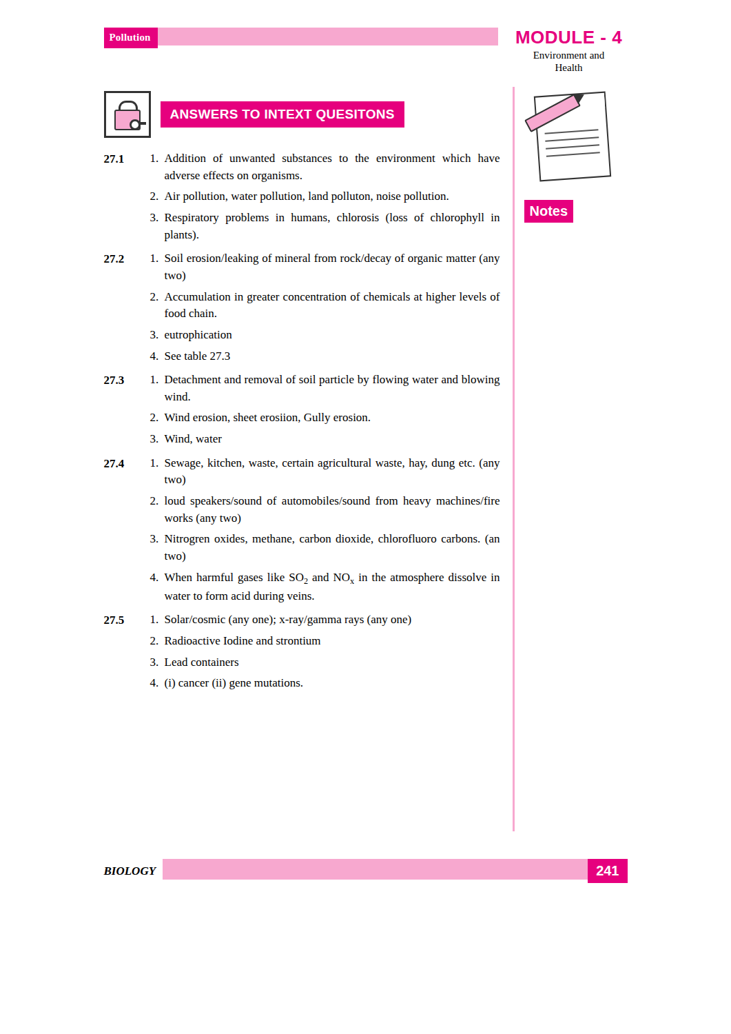Pollution
MODULE - 4
Environment and
Health
ANSWERS TO INTEXT QUESITONS
27.1
Addition of unwanted substances to the environment which have adverse effects on organisms.
Air pollution, water pollution, land polluton, noise pollution.
Respiratory problems in humans, chlorosis (loss of chlorophyll in plants).
27.2
Soil erosion/leaking of mineral from rock/decay of organic matter (any two)
Accumulation in greater concentration of chemicals at higher levels of food chain.
eutrophication
See table 27.3
27.3
Detachment and removal of soil particle by flowing water and blowing wind.
Wind erosion, sheet erosiion, Gully erosion.
Wind, water
27.4
Sewage, kitchen, waste, certain agricultural waste, hay, dung etc. (any two)
loud speakers/sound of automobiles/sound from heavy machines/fire works (any two)
Nitrogren oxides, methane, carbon dioxide, chlorofluoro carbons. (an two)
When harmful gases like SO2 and NOx in the atmosphere dissolve in water to form acid during veins.
27.5
Solar/cosmic (any one); x-ray/gamma rays (any one)
Radioactive Iodine and strontium
Lead containers
(i) cancer (ii) gene mutations.
Notes
BIOLOGY
241